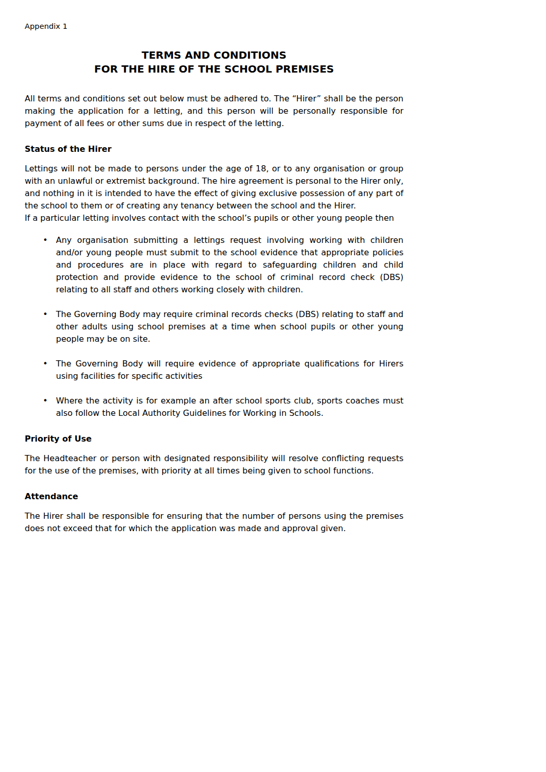Appendix 1
TERMS AND CONDITIONS
FOR THE HIRE OF THE SCHOOL PREMISES
All terms and conditions set out below must be adhered to. The “Hirer” shall be the person making the application for a letting, and this person will be personally responsible for payment of all fees or other sums due in respect of the letting.
Status of the Hirer
Lettings will not be made to persons under the age of 18, or to any organisation or group with an unlawful or extremist background. The hire agreement is personal to the Hirer only, and nothing in it is intended to have the effect of giving exclusive possession of any part of the school to them or of creating any tenancy between the school and the Hirer.
If a particular letting involves contact with the school’s pupils or other young people then
Any organisation submitting a lettings request involving working with children and/or young people must submit to the school evidence that appropriate policies and procedures are in place with regard to safeguarding children and child protection and provide evidence to the school of criminal record check (DBS) relating to all staff and others working closely with children.
The Governing Body may require criminal records checks (DBS) relating to staff and other adults using school premises at a time when school pupils or other young people may be on site.
The Governing Body will require evidence of appropriate qualifications for Hirers using facilities for specific activities
Where the activity is for example an after school sports club, sports coaches must also follow the Local Authority Guidelines for Working in Schools.
Priority of Use
The Headteacher or person with designated responsibility will resolve conflicting requests for the use of the premises, with priority at all times being given to school functions.
Attendance
The Hirer shall be responsible for ensuring that the number of persons using the premises does not exceed that for which the application was made and approval given.